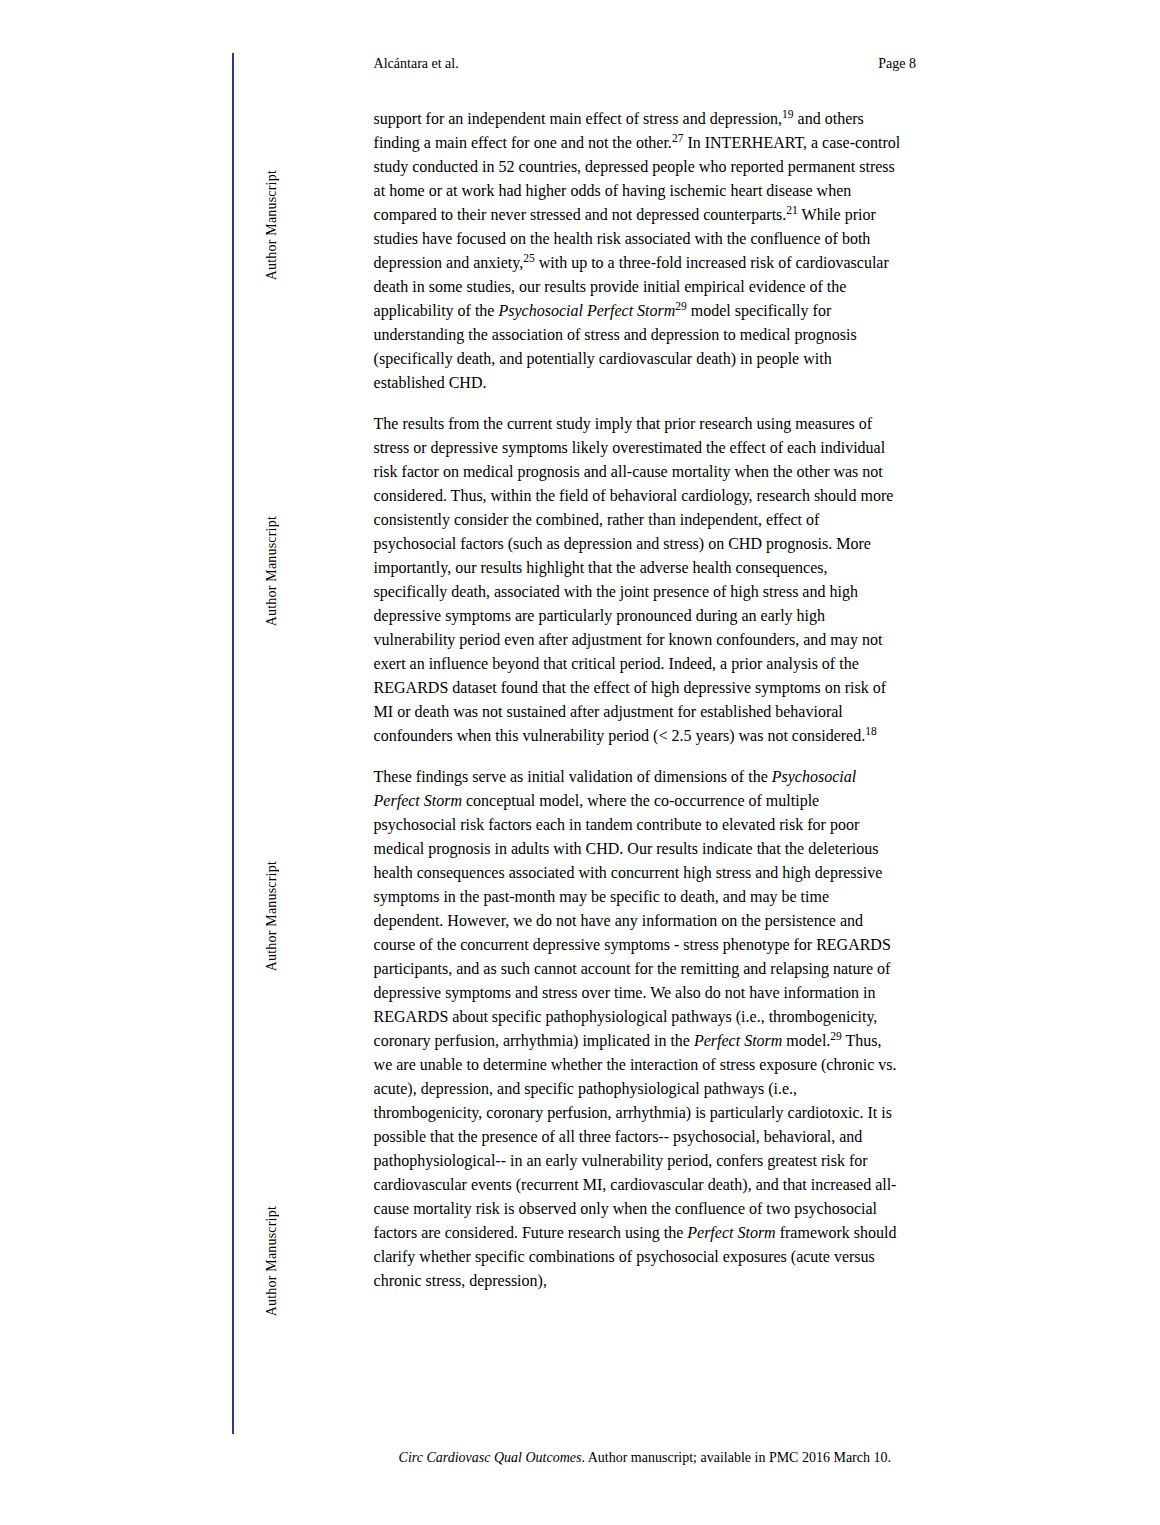Author Manuscript Author Manuscript Author Manuscript Author Manuscript
Alcántara et al. Page 8
support for an independent main effect of stress and depression,19 and others finding a main effect for one and not the other.27 In INTERHEART, a case-control study conducted in 52 countries, depressed people who reported permanent stress at home or at work had higher odds of having ischemic heart disease when compared to their never stressed and not depressed counterparts.21 While prior studies have focused on the health risk associated with the confluence of both depression and anxiety,25 with up to a three-fold increased risk of cardiovascular death in some studies, our results provide initial empirical evidence of the applicability of the Psychosocial Perfect Storm29 model specifically for understanding the association of stress and depression to medical prognosis (specifically death, and potentially cardiovascular death) in people with established CHD.
The results from the current study imply that prior research using measures of stress or depressive symptoms likely overestimated the effect of each individual risk factor on medical prognosis and all-cause mortality when the other was not considered. Thus, within the field of behavioral cardiology, research should more consistently consider the combined, rather than independent, effect of psychosocial factors (such as depression and stress) on CHD prognosis. More importantly, our results highlight that the adverse health consequences, specifically death, associated with the joint presence of high stress and high depressive symptoms are particularly pronounced during an early high vulnerability period even after adjustment for known confounders, and may not exert an influence beyond that critical period. Indeed, a prior analysis of the REGARDS dataset found that the effect of high depressive symptoms on risk of MI or death was not sustained after adjustment for established behavioral confounders when this vulnerability period (< 2.5 years) was not considered.18
These findings serve as initial validation of dimensions of the Psychosocial Perfect Storm conceptual model, where the co-occurrence of multiple psychosocial risk factors each in tandem contribute to elevated risk for poor medical prognosis in adults with CHD. Our results indicate that the deleterious health consequences associated with concurrent high stress and high depressive symptoms in the past-month may be specific to death, and may be time dependent. However, we do not have any information on the persistence and course of the concurrent depressive symptoms - stress phenotype for REGARDS participants, and as such cannot account for the remitting and relapsing nature of depressive symptoms and stress over time. We also do not have information in REGARDS about specific pathophysiological pathways (i.e., thrombogenicity, coronary perfusion, arrhythmia) implicated in the Perfect Storm model.29 Thus, we are unable to determine whether the interaction of stress exposure (chronic vs. acute), depression, and specific pathophysiological pathways (i.e., thrombogenicity, coronary perfusion, arrhythmia) is particularly cardiotoxic. It is possible that the presence of all three factors-- psychosocial, behavioral, and pathophysiological-- in an early vulnerability period, confers greatest risk for cardiovascular events (recurrent MI, cardiovascular death), and that increased all-cause mortality risk is observed only when the confluence of two psychosocial factors are considered. Future research using the Perfect Storm framework should clarify whether specific combinations of psychosocial exposures (acute versus chronic stress, depression),
Circ Cardiovasc Qual Outcomes. Author manuscript; available in PMC 2016 March 10.